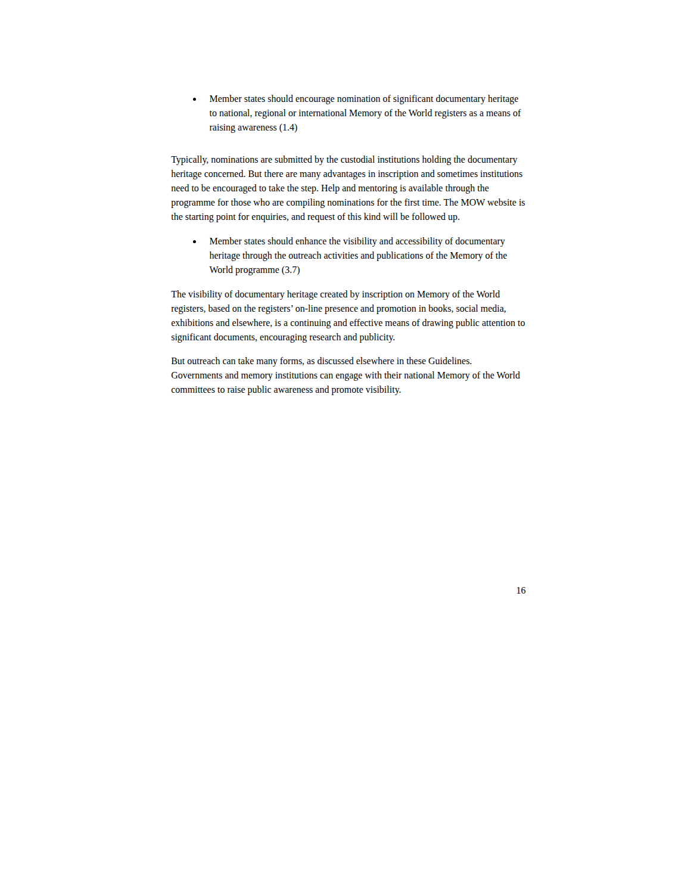Member states should encourage nomination of significant documentary heritage to national, regional or international Memory of the World registers as a means of raising awareness (1.4)
Typically, nominations are submitted by the custodial institutions holding the documentary heritage concerned. But there are many advantages in inscription and sometimes institutions need to be encouraged to take the step. Help and mentoring is available through the programme for those who are compiling nominations for the first time. The MOW website is the starting point for enquiries, and request of this kind will be followed up.
Member states should enhance the visibility and accessibility of documentary heritage through the outreach activities and publications of the Memory of the World programme (3.7)
The visibility of documentary heritage created by inscription on Memory of the World registers, based on the registers’ on-line presence and promotion in books, social media, exhibitions and elsewhere, is a continuing and effective means of drawing public attention to significant documents, encouraging research and publicity.
But outreach can take many forms, as discussed elsewhere in these Guidelines. Governments and memory institutions can engage with their national Memory of the World committees to raise public awareness and promote visibility.
16